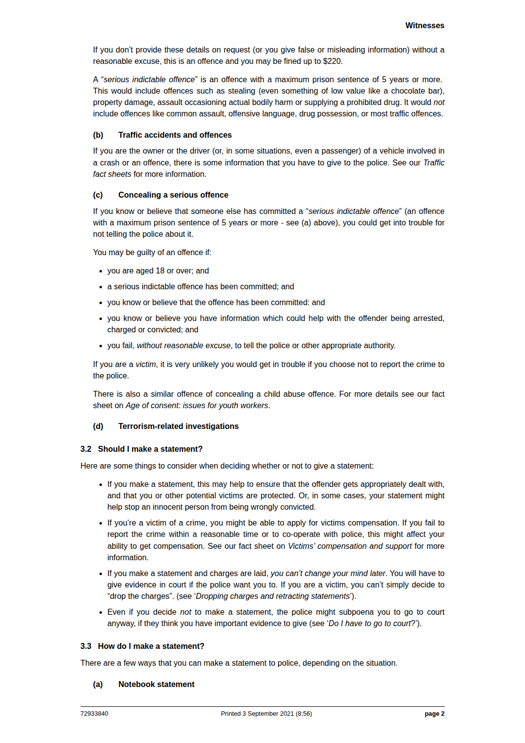Witnesses
If you don’t provide these details on request (or you give false or misleading information) without a reasonable excuse, this is an offence and you may be fined up to $220.
A “serious indictable offence” is an offence with a maximum prison sentence of 5 years or more. This would include offences such as stealing (even something of low value like a chocolate bar), property damage, assault occasioning actual bodily harm or supplying a prohibited drug. It would not include offences like common assault, offensive language, drug possession, or most traffic offences.
(b) Traffic accidents and offences
If you are the owner or the driver (or, in some situations, even a passenger) of a vehicle involved in a crash or an offence, there is some information that you have to give to the police. See our Traffic fact sheets for more information.
(c) Concealing a serious offence
If you know or believe that someone else has committed a “serious indictable offence” (an offence with a maximum prison sentence of 5 years or more - see (a) above), you could get into trouble for not telling the police about it.
You may be guilty of an offence if:
you are aged 18 or over; and
a serious indictable offence has been committed; and
you know or believe that the offence has been committed: and
you know or believe you have information which could help with the offender being arrested, charged or convicted; and
you fail, without reasonable excuse, to tell the police or other appropriate authority.
If you are a victim, it is very unlikely you would get in trouble if you choose not to report the crime to the police.
There is also a similar offence of concealing a child abuse offence. For more details see our fact sheet on Age of consent: issues for youth workers.
(d) Terrorism-related investigations
3.2 Should I make a statement?
Here are some things to consider when deciding whether or not to give a statement:
If you make a statement, this may help to ensure that the offender gets appropriately dealt with, and that you or other potential victims are protected. Or, in some cases, your statement might help stop an innocent person from being wrongly convicted.
If you’re a victim of a crime, you might be able to apply for victims compensation. If you fail to report the crime within a reasonable time or to co-operate with police, this might affect your ability to get compensation. See our fact sheet on Victims’ compensation and support for more information.
If you make a statement and charges are laid, you can’t change your mind later. You will have to give evidence in court if the police want you to. If you are a victim, you can’t simply decide to “drop the charges”. (see ‘Dropping charges and retracting statements’).
Even if you decide not to make a statement, the police might subpoena you to go to court anyway, if they think you have important evidence to give (see ‘Do I have to go to court?’).
3.3 How do I make a statement?
There are a few ways that you can make a statement to police, depending on the situation.
(a) Notebook statement
72933840 Printed 3 September 2021 (8:56) page 2